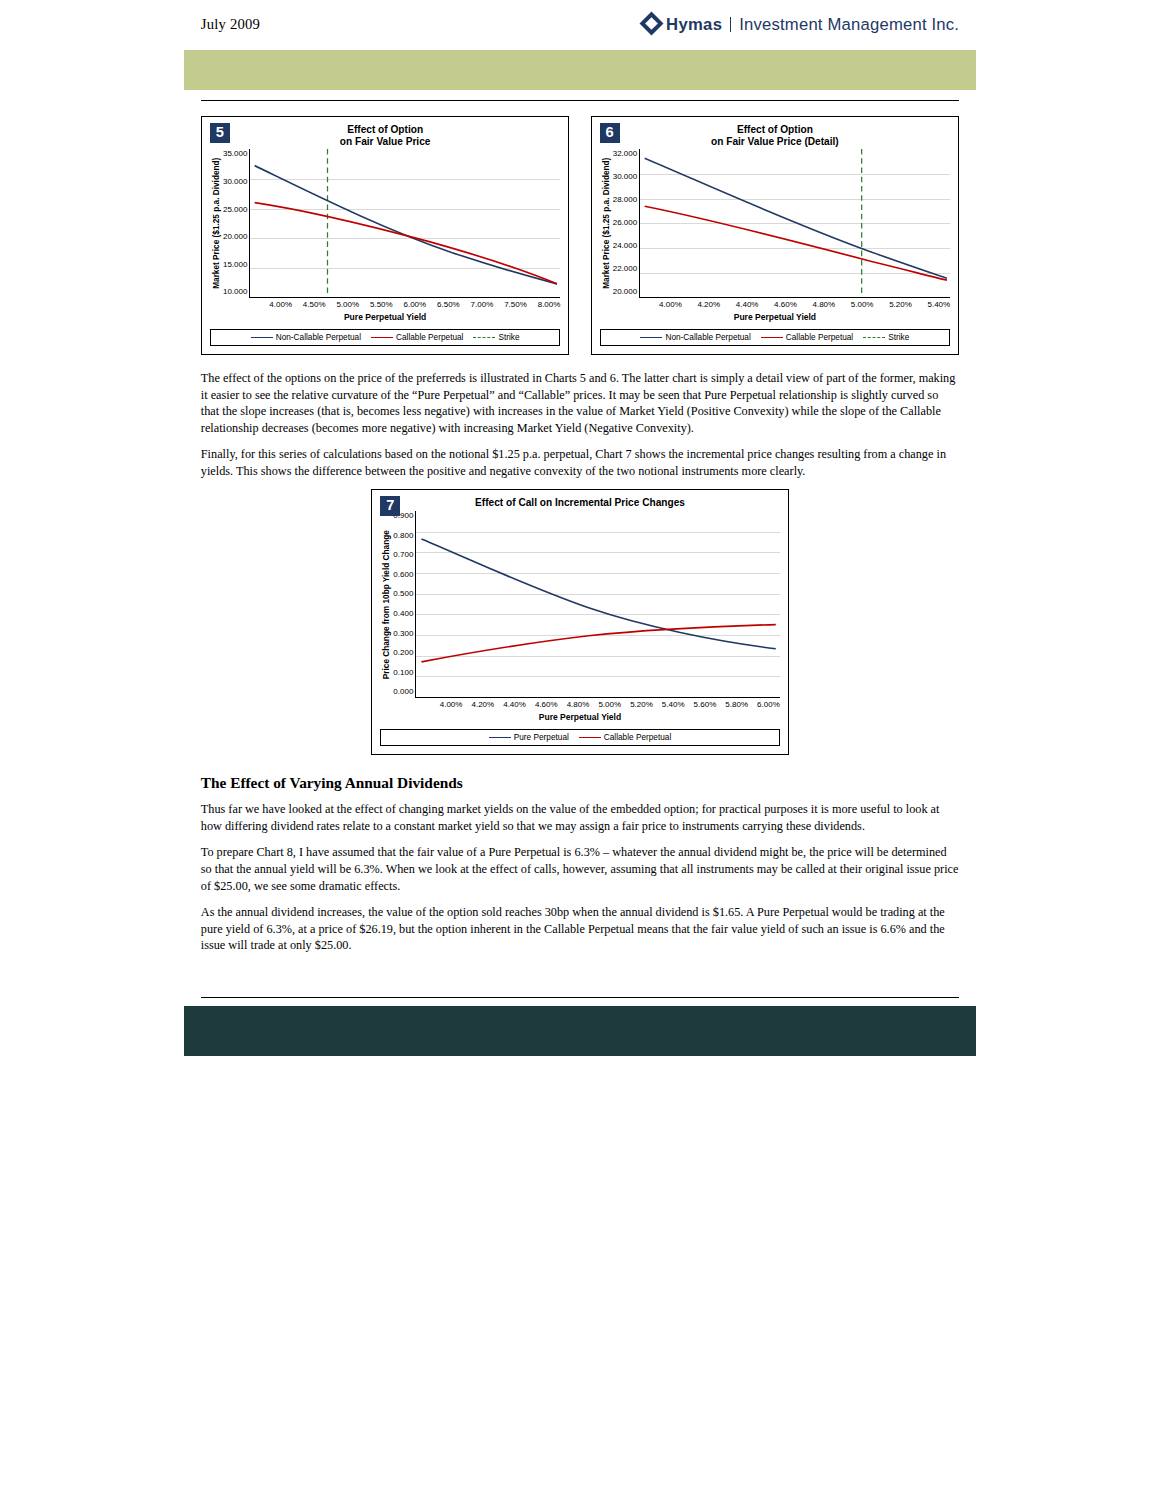July 2009
Hymas Investment Management Inc.
5
Effect of Option
on Fair Value Price
Market Price ($1.25 p.a. Dividend)
35.00030.00025.00020.00015.00010.000
4.00% 4.50% 5.00% 5.50% 6.00% 6.50% 7.00% 7.50% 8.00%
Pure Perpetual Yield
Non-Callable Perpetual Callable Perpetual Strike
6
Effect of Option
on Fair Value Price (Detail)
Market Price ($1.25 p.a. Dividend)
32.00030.00028.00026.00024.00022.00020.000
4.00% 4.20% 4.40% 4.60% 4.80% 5.00% 5.20% 5.40%
Pure Perpetual Yield
Non-Callable Perpetual Callable Perpetual Strike
The effect of the options on the price of the preferreds is illustrated in Charts 5 and 6. The latter chart is simply a detail view of part of the former, making it easier to see the relative curvature of the “Pure Perpetual” and “Callable” prices. It may be seen that Pure Perpetual relationship is slightly curved so that the slope increases (that is, becomes less negative) with increases in the value of Market Yield (Positive Convexity) while the slope of the Callable relationship decreases (becomes more negative) with increasing Market Yield (Negative Convexity).
Finally, for this series of calculations based on the notional $1.25 p.a. perpetual, Chart 7 shows the incremental price changes resulting from a change in yields. This shows the difference between the positive and negative convexity of the two notional instruments more clearly.
7
Effect of Call on Incremental Price Changes
Price Change from 10bp Yield Change
0.9000.8000.7000.6000.5000.4000.3000.2000.1000.000
4.00% 4.20% 4.40% 4.60% 4.80% 5.00% 5.20% 5.40% 5.60% 5.80% 6.00%
Pure Perpetual Yield
Pure Perpetual Callable Perpetual
The Effect of Varying Annual Dividends
Thus far we have looked at the effect of changing market yields on the value of the embedded option; for practical purposes it is more useful to look at how differing dividend rates relate to a constant market yield so that we may assign a fair price to instruments carrying these dividends.
To prepare Chart 8, I have assumed that the fair value of a Pure Perpetual is 6.3% – whatever the annual dividend might be, the price will be determined so that the annual yield will be 6.3%. When we look at the effect of calls, however, assuming that all instruments may be called at their original issue price of $25.00, we see some dramatic effects.
As the annual dividend increases, the value of the option sold reaches 30bp when the annual dividend is $1.65. A Pure Perpetual would be trading at the pure yield of 6.3%, at a price of $26.19, but the option inherent in the Callable Perpetual means that the fair value yield of such an issue is 6.6% and the issue will trade at only $25.00.